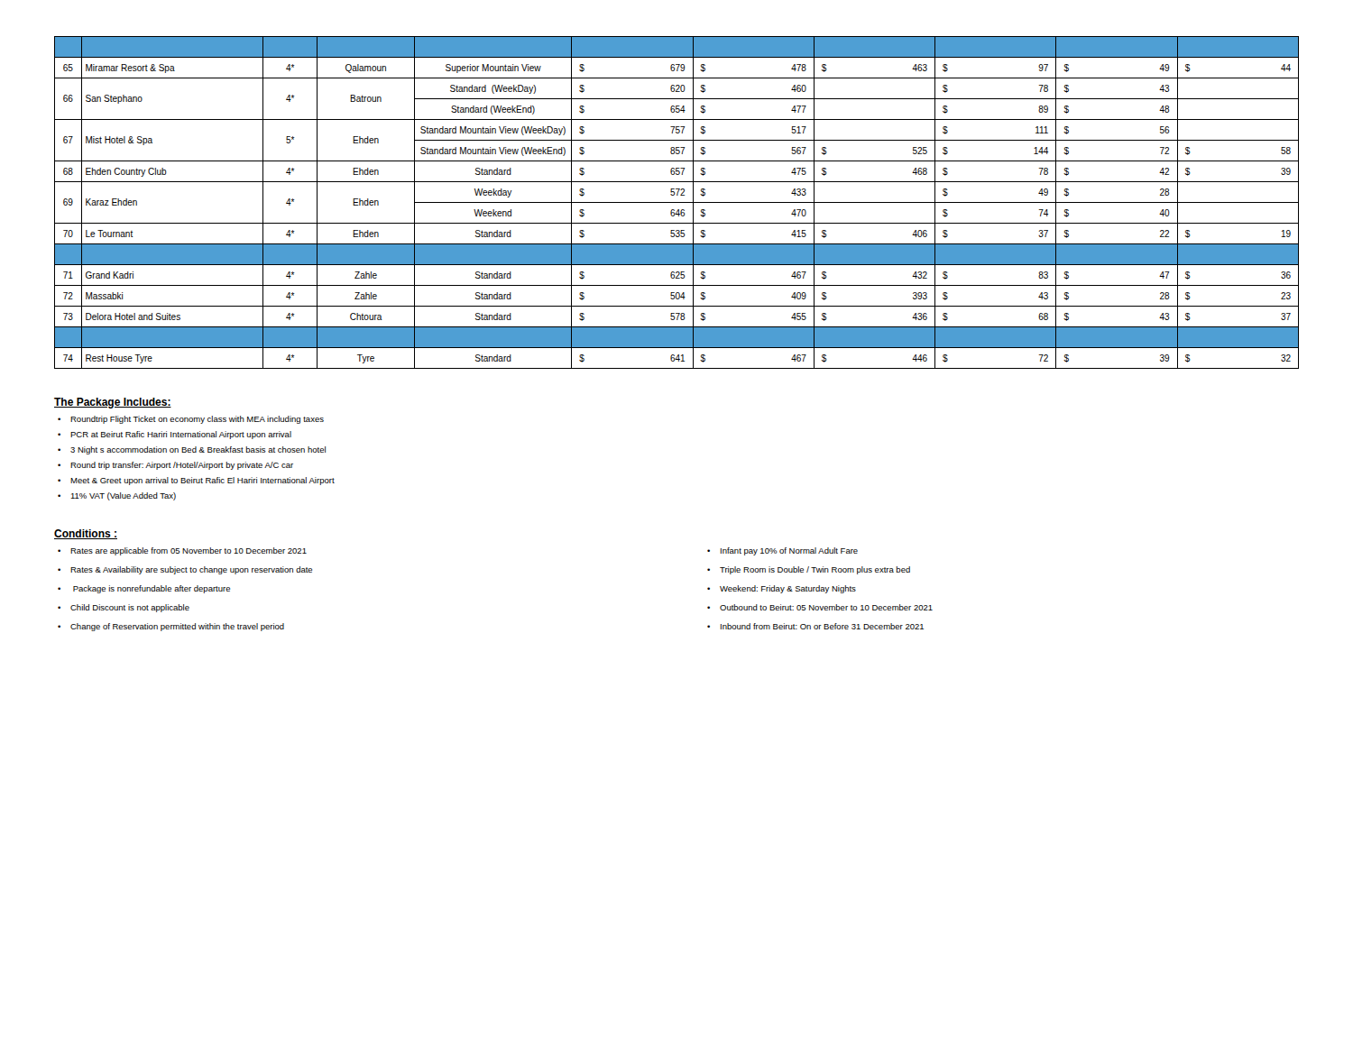| 65 | Miramar Resort & Spa | 4* | Qalamoun | Superior Mountain View | $ 679 | $ 478 | $ 463 | $ 97 | $ 49 | $ 44 |
| 66 | San Stephano | 4* | Batroun | Standard (WeekDay) | $ 620 | $ 460 | | $ 78 | $ 43 | |
| Standard (WeekEnd) | $ 654 | $ 477 | | $ 89 | $ 48 | |
| 67 | Mist Hotel & Spa | 5* | Ehden | Standard Mountain View (WeekDay) | $ 757 | $ 517 | | $ 111 | $ 56 | |
| Standard Mountain View (WeekEnd) | $ 857 | $ 567 | $ 525 | $ 144 | $ 72 | $ 58 |
| 68 | Ehden Country Club | 4* | Ehden | Standard | $ 657 | $ 475 | $ 468 | $ 78 | $ 42 | $ 39 |
| 69 | Karaz Ehden | 4* | Ehden | Weekday | $ 572 | $ 433 | | $ 49 | $ 28 | |
| Weekend | $ 646 | $ 470 | | $ 74 | $ 40 | |
| 70 | Le Tournant | 4* | Ehden | Standard | $ 535 | $ 415 | $ 406 | $ 37 | $ 22 | $ 19 |
| 71 | Grand Kadri | 4* | Zahle | Standard | $ 625 | $ 467 | $ 432 | $ 83 | $ 47 | $ 36 |
| 72 | Massabki | 4* | Zahle | Standard | $ 504 | $ 409 | $ 393 | $ 43 | $ 28 | $ 23 |
| 73 | Delora Hotel and Suites | 4* | Chtoura | Standard | $ 578 | $ 455 | $ 436 | $ 68 | $ 43 | $ 37 |
| 74 | Rest House Tyre | 4* | Tyre | Standard | $ 641 | $ 467 | $ 446 | $ 72 | $ 39 | $ 32 |
The Package Includes:
Roundtrip Flight Ticket on economy class with MEA including taxes
PCR at Beirut Rafic Hariri International Airport upon arrival
3 Night s accommodation on Bed & Breakfast basis at chosen hotel
Round trip transfer: Airport /Hotel/Airport by private A/C car
Meet & Greet upon arrival to Beirut Rafic El Hariri International Airport
11% VAT (Value Added Tax)
Conditions :
Rates are applicable from 05 November to 10 December 2021
Rates & Availability are subject to change upon reservation date
Package is nonrefundable after departure
Child Discount is not applicable
Change of Reservation permitted within the travel period
Infant pay 10% of Normal Adult Fare
Triple Room is Double / Twin Room plus extra bed
Weekend: Friday & Saturday Nights
Outbound to Beirut: 05 November to 10 December 2021
Inbound from Beirut: On or Before 31 December 2021